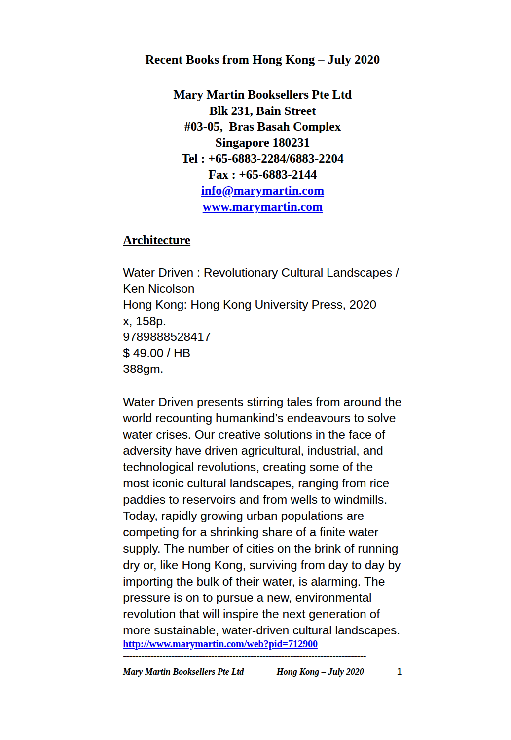Recent Books from Hong Kong – July 2020
Mary Martin Booksellers Pte Ltd
Blk 231, Bain Street
#03-05, Bras Basah Complex
Singapore 180231
Tel : +65-6883-2284/6883-2204
Fax : +65-6883-2144
info@marymartin.com
www.marymartin.com
Architecture
Water Driven : Revolutionary Cultural Landscapes / Ken Nicolson
Hong Kong: Hong Kong University Press, 2020
x, 158p.
9789888528417
$ 49.00 / HB
388gm.
Water Driven presents stirring tales from around the world recounting humankind’s endeavours to solve water crises. Our creative solutions in the face of adversity have driven agricultural, industrial, and technological revolutions, creating some of the most iconic cultural landscapes, ranging from rice paddies to reservoirs and from wells to windmills. Today, rapidly growing urban populations are competing for a shrinking share of a finite water supply. The number of cities on the brink of running dry or, like Hong Kong, surviving from day to day by importing the bulk of their water, is alarming. The pressure is on to pursue a new, environmental revolution that will inspire the next generation of more sustainable, water-driven cultural landscapes.
http://www.marymartin.com/web?pid=712900
--------------------------------------------------------------------------------
Mary Martin Booksellers Pte Ltd Hong Kong – July 2020 1